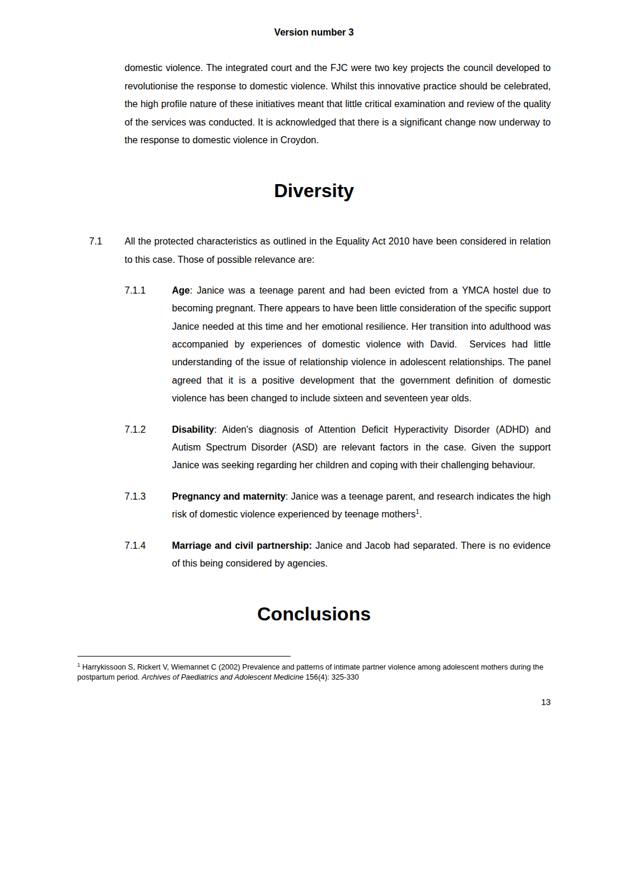Version number 3
domestic violence. The integrated court and the FJC were two key projects the council developed to revolutionise the response to domestic violence. Whilst this innovative practice should be celebrated, the high profile nature of these initiatives meant that little critical examination and review of the quality of the services was conducted. It is acknowledged that there is a significant change now underway to the response to domestic violence in Croydon.
Diversity
7.1
All the protected characteristics as outlined in the Equality Act 2010 have been considered in relation to this case. Those of possible relevance are:
7.1.1
Age: Janice was a teenage parent and had been evicted from a YMCA hostel due to becoming pregnant. There appears to have been little consideration of the specific support Janice needed at this time and her emotional resilience. Her transition into adulthood was accompanied by experiences of domestic violence with David. Services had little understanding of the issue of relationship violence in adolescent relationships. The panel agreed that it is a positive development that the government definition of domestic violence has been changed to include sixteen and seventeen year olds.
7.1.2
Disability: Aiden's diagnosis of Attention Deficit Hyperactivity Disorder (ADHD) and Autism Spectrum Disorder (ASD) are relevant factors in the case. Given the support Janice was seeking regarding her children and coping with their challenging behaviour.
7.1.3
Pregnancy and maternity: Janice was a teenage parent, and research indicates the high risk of domestic violence experienced by teenage mothers1.
7.1.4
Marriage and civil partnership: Janice and Jacob had separated. There is no evidence of this being considered by agencies.
Conclusions
1 Harrykissoon S, Rickert V, Wiemannet C (2002) Prevalence and patterns of intimate partner violence among adolescent mothers during the postpartum period. Archives of Paediatrics and Adolescent Medicine 156(4): 325-330
13